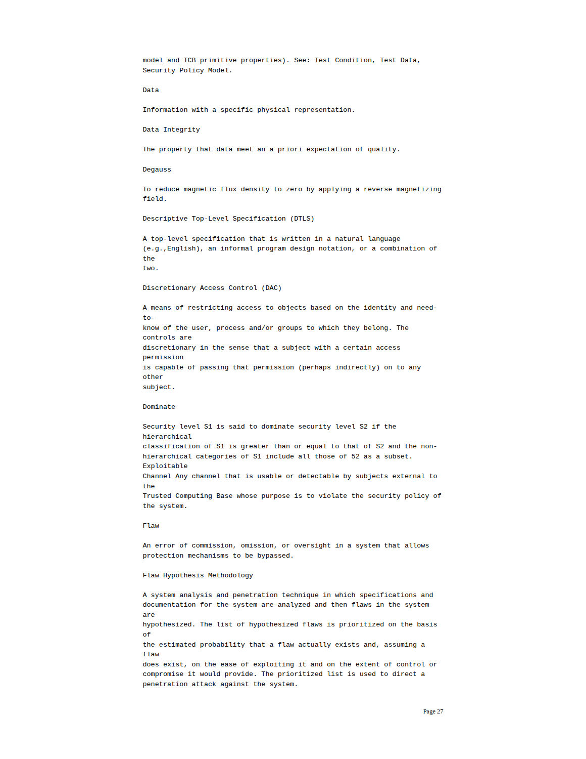model and TCB primitive properties). See: Test Condition, Test Data, Security Policy Model.
Data
Information with a specific physical representation.
Data Integrity
The property that data meet an a priori expectation of quality.
Degauss
To reduce magnetic flux density to zero by applying a reverse magnetizing field.
Descriptive Top-Level Specification (DTLS)
A top-level specification that is written in a natural language (e.g.,English), an informal program design notation, or a combination of the two.
Discretionary Access Control (DAC)
A means of restricting access to objects based on the identity and need-to- know of the user, process and/or groups to which they belong. The controls are discretionary in the sense that a subject with a certain access permission is capable of passing that permission (perhaps indirectly) on to any other subject.
Dominate
Security level S1 is said to dominate security level S2 if the hierarchical classification of S1 is greater than or equal to that of S2 and the non- hierarchical categories of S1 include all those of 52 as a subset. Exploitable Channel Any channel that is usable or detectable by subjects external to the Trusted Computing Base whose purpose is to violate the security policy of the system.
Flaw
An error of commission, omission, or oversight in a system that allows protection mechanisms to be bypassed.
Flaw Hypothesis Methodology
A system analysis and penetration technique in which specifications and documentation for the system are analyzed and then flaws in the system are hypothesized. The list of hypothesized flaws is prioritized on the basis of the estimated probability that a flaw actually exists and, assuming a flaw does exist, on the ease of exploiting it and on the extent of control or compromise it would provide. The prioritized list is used to direct a penetration attack against the system.
Page 27